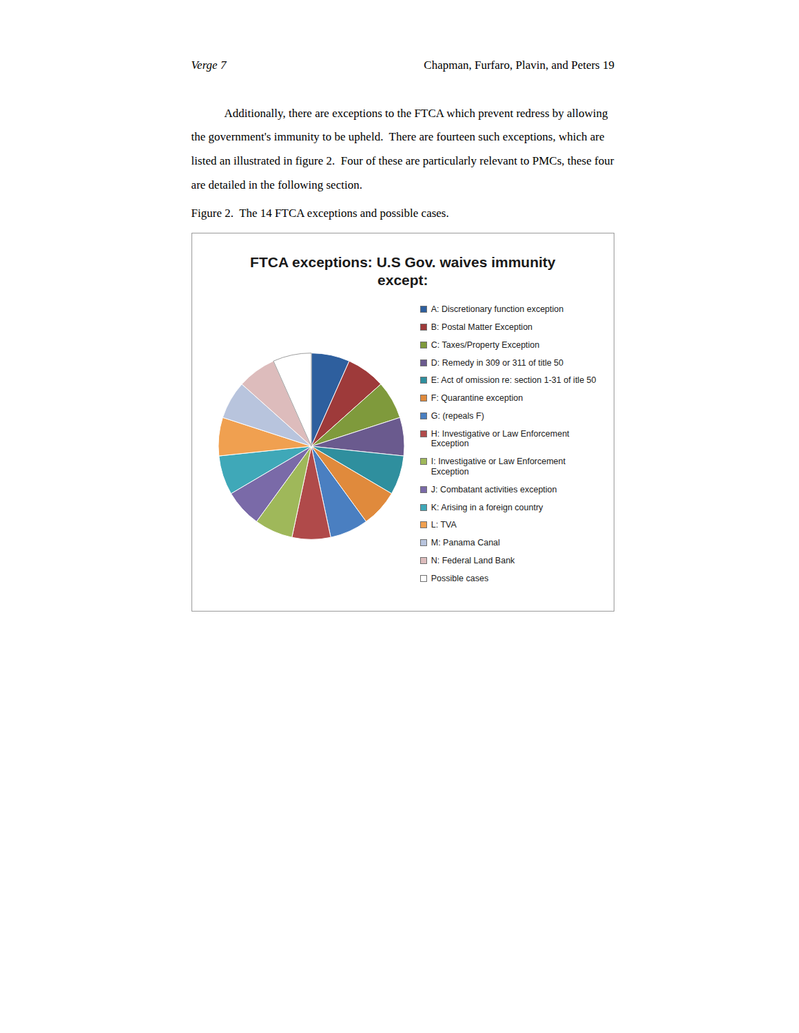Verge 7 Chapman, Furfaro, Plavin, and Peters 19
Additionally, there are exceptions to the FTCA which prevent redress by allowing the government's immunity to be upheld. There are fourteen such exceptions, which are listed an illustrated in figure 2. Four of these are particularly relevant to PMCs, these four are detailed in the following section.
Figure 2. The 14 FTCA exceptions and possible cases.
FTCA exceptions: U.S Gov. waives immunity
except:
A: Discretionary function exception
B: Postal Matter Exception
C: Taxes/Property Exception
D: Remedy in 309 or 311 of title 50
E: Act of omission re: section 1-31 of itle 50
F: Quarantine exception
G: (repeals F)
H: Investigative or Law Enforcement Exception
I: Investigative or Law Enforcement Exception
J: Combatant activities exception
K: Arising in a foreign country
L: TVA
M: Panama Canal
N: Federal Land Bank
Possible cases